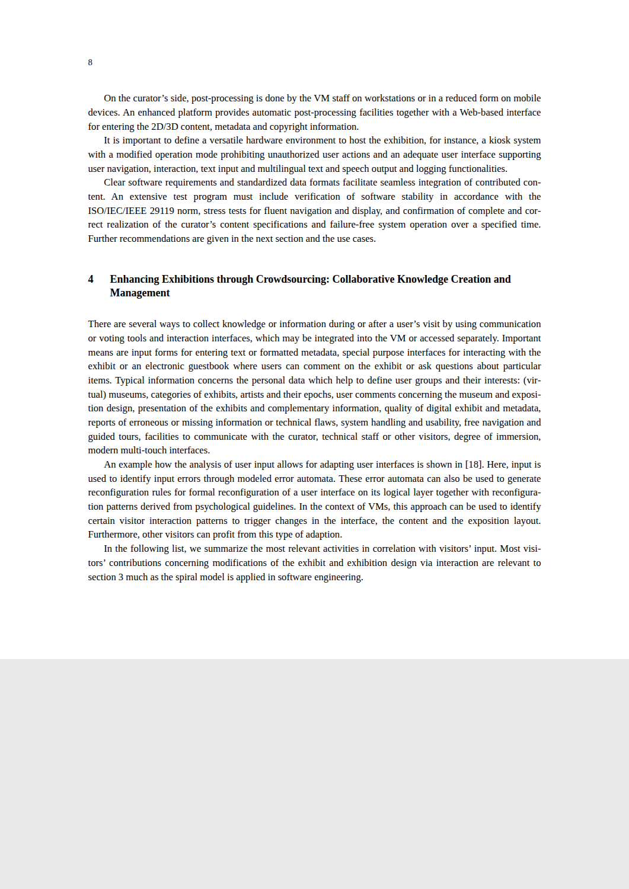8
On the curator’s side, post-processing is done by the VM staff on workstations or in a reduced form on mobile devices. An enhanced platform provides automatic post-processing facilities together with a Web-based interface for entering the 2D/3D content, metadata and copyright information.
It is important to define a versatile hardware environment to host the exhibition, for instance, a kiosk system with a modified operation mode prohibiting unauthorized user actions and an adequate user interface supporting user navigation, interaction, text input and multilingual text and speech output and logging functionalities.
Clear software requirements and standardized data formats facilitate seamless integration of contributed content. An extensive test program must include verification of software stability in accordance with the ISO/IEC/IEEE 29119 norm, stress tests for fluent navigation and display, and confirmation of complete and correct realization of the curator’s content specifications and failure-free system operation over a specified time. Further recommendations are given in the next section and the use cases.
4 Enhancing Exhibitions through Crowdsourcing: Collaborative Knowledge Creation and Management
There are several ways to collect knowledge or information during or after a user’s visit by using communication or voting tools and interaction interfaces, which may be integrated into the VM or accessed separately. Important means are input forms for entering text or formatted metadata, special purpose interfaces for interacting with the exhibit or an electronic guestbook where users can comment on the exhibit or ask questions about particular items. Typical information concerns the personal data which help to define user groups and their interests: (virtual) museums, categories of exhibits, artists and their epochs, user comments concerning the museum and exposition design, presentation of the exhibits and complementary information, quality of digital exhibit and metadata, reports of erroneous or missing information or technical flaws, system handling and usability, free navigation and guided tours, facilities to communicate with the curator, technical staff or other visitors, degree of immersion, modern multi-touch interfaces.
An example how the analysis of user input allows for adapting user interfaces is shown in [18]. Here, input is used to identify input errors through modeled error automata. These error automata can also be used to generate reconfiguration rules for formal reconfiguration of a user interface on its logical layer together with reconfiguration patterns derived from psychological guidelines. In the context of VMs, this approach can be used to identify certain visitor interaction patterns to trigger changes in the interface, the content and the exposition layout. Furthermore, other visitors can profit from this type of adaption.
In the following list, we summarize the most relevant activities in correlation with visitors’ input. Most visitors’ contributions concerning modifications of the exhibit and exhibition design via interaction are relevant to section 3 much as the spiral model is applied in software engineering.